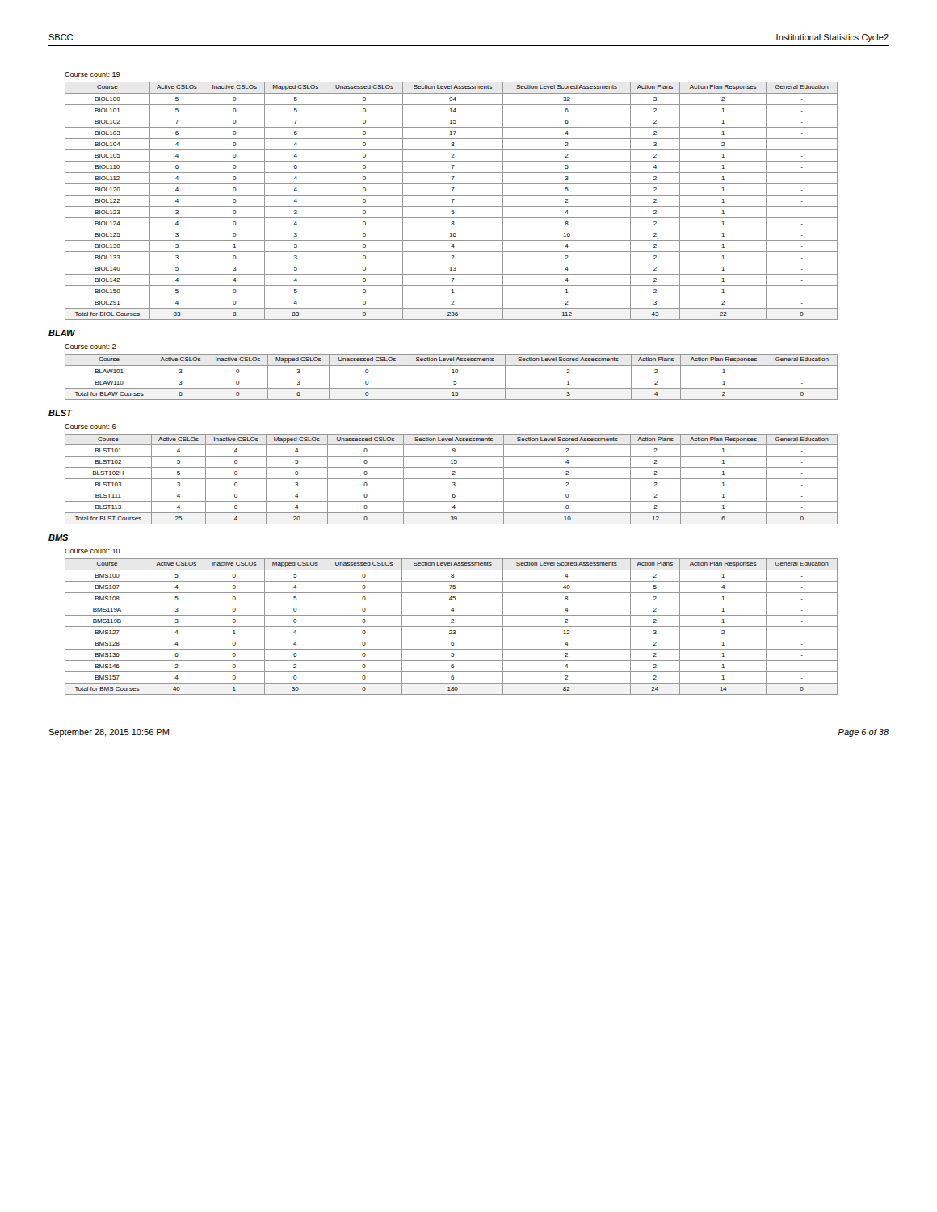SBCC
Institutional Statistics Cycle2
Course count: 19
| Course | Active CSLOs | Inactive CSLOs | Mapped CSLOs | Unassessed CSLOs | Section Level Assessments | Section Level Scored Assessments | Action Plans | Action Plan Responses | General Education |
| --- | --- | --- | --- | --- | --- | --- | --- | --- | --- |
| BIOL100 | 5 | 0 | 5 | 0 | 94 | 32 | 3 | 2 | - |
| BIOL101 | 5 | 0 | 5 | 0 | 14 | 6 | 2 | 1 | - |
| BIOL102 | 7 | 0 | 7 | 0 | 15 | 6 | 2 | 1 | - |
| BIOL103 | 6 | 0 | 6 | 0 | 17 | 4 | 2 | 1 | - |
| BIOL104 | 4 | 0 | 4 | 0 | 8 | 2 | 3 | 2 | - |
| BIOL105 | 4 | 0 | 4 | 0 | 2 | 2 | 2 | 1 | - |
| BIOL110 | 6 | 0 | 6 | 0 | 7 | 5 | 4 | 1 | - |
| BIOL112 | 4 | 0 | 4 | 0 | 7 | 3 | 2 | 1 | - |
| BIOL120 | 4 | 0 | 4 | 0 | 7 | 5 | 2 | 1 | - |
| BIOL122 | 4 | 0 | 4 | 0 | 7 | 2 | 2 | 1 | - |
| BIOL123 | 3 | 0 | 3 | 0 | 5 | 4 | 2 | 1 | - |
| BIOL124 | 4 | 0 | 4 | 0 | 8 | 8 | 2 | 1 | - |
| BIOL125 | 3 | 0 | 3 | 0 | 16 | 16 | 2 | 1 | - |
| BIOL130 | 3 | 1 | 3 | 0 | 4 | 4 | 2 | 1 | - |
| BIOL133 | 3 | 0 | 3 | 0 | 2 | 2 | 2 | 1 | - |
| BIOL140 | 5 | 3 | 5 | 0 | 13 | 4 | 2 | 1 | - |
| BIOL142 | 4 | 4 | 4 | 0 | 7 | 4 | 2 | 1 | - |
| BIOL150 | 5 | 0 | 5 | 0 | 1 | 1 | 2 | 1 | - |
| BIOL291 | 4 | 0 | 4 | 0 | 2 | 2 | 3 | 2 | - |
| Total for BIOL Courses | 83 | 8 | 83 | 0 | 236 | 112 | 43 | 22 | 0 |
BLAW
Course count: 2
| Course | Active CSLOs | Inactive CSLOs | Mapped CSLOs | Unassessed CSLOs | Section Level Assessments | Section Level Scored Assessments | Action Plans | Action Plan Responses | General Education |
| --- | --- | --- | --- | --- | --- | --- | --- | --- | --- |
| BLAW101 | 3 | 0 | 3 | 0 | 10 | 2 | 2 | 1 | - |
| BLAW110 | 3 | 0 | 3 | 0 | 5 | 1 | 2 | 1 | - |
| Total for BLAW Courses | 6 | 0 | 6 | 0 | 15 | 3 | 4 | 2 | 0 |
BLST
Course count: 6
| Course | Active CSLOs | Inactive CSLOs | Mapped CSLOs | Unassessed CSLOs | Section Level Assessments | Section Level Scored Assessments | Action Plans | Action Plan Responses | General Education |
| --- | --- | --- | --- | --- | --- | --- | --- | --- | --- |
| BLST101 | 4 | 4 | 4 | 0 | 9 | 2 | 2 | 1 | - |
| BLST102 | 5 | 0 | 5 | 0 | 15 | 4 | 2 | 1 | - |
| BLST102H | 5 | 0 | 0 | 0 | 2 | 2 | 2 | 1 | - |
| BLST103 | 3 | 0 | 3 | 0 | 3 | 2 | 2 | 1 | - |
| BLST111 | 4 | 0 | 4 | 0 | 6 | 0 | 2 | 1 | - |
| BLST113 | 4 | 0 | 4 | 0 | 4 | 0 | 2 | 1 | - |
| Total for BLST Courses | 25 | 4 | 20 | 0 | 39 | 10 | 12 | 6 | 0 |
BMS
Course count: 10
| Course | Active CSLOs | Inactive CSLOs | Mapped CSLOs | Unassessed CSLOs | Section Level Assessments | Section Level Scored Assessments | Action Plans | Action Plan Responses | General Education |
| --- | --- | --- | --- | --- | --- | --- | --- | --- | --- |
| BMS100 | 5 | 0 | 5 | 0 | 8 | 4 | 2 | 1 | - |
| BMS107 | 4 | 0 | 4 | 0 | 75 | 40 | 5 | 4 | - |
| BMS108 | 5 | 0 | 5 | 0 | 45 | 8 | 2 | 1 | - |
| BMS119A | 3 | 0 | 0 | 0 | 4 | 4 | 2 | 1 | - |
| BMS119B | 3 | 0 | 0 | 0 | 2 | 2 | 2 | 1 | - |
| BMS127 | 4 | 1 | 4 | 0 | 23 | 12 | 3 | 2 | - |
| BMS128 | 4 | 0 | 4 | 0 | 6 | 4 | 2 | 1 | - |
| BMS136 | 6 | 0 | 6 | 0 | 5 | 2 | 2 | 1 | - |
| BMS146 | 2 | 0 | 2 | 0 | 6 | 4 | 2 | 1 | - |
| BMS157 | 4 | 0 | 0 | 0 | 6 | 2 | 2 | 1 | - |
| Total for BMS Courses | 40 | 1 | 30 | 0 | 180 | 82 | 24 | 14 | 0 |
September 28, 2015 10:56 PM
Page 6 of 38